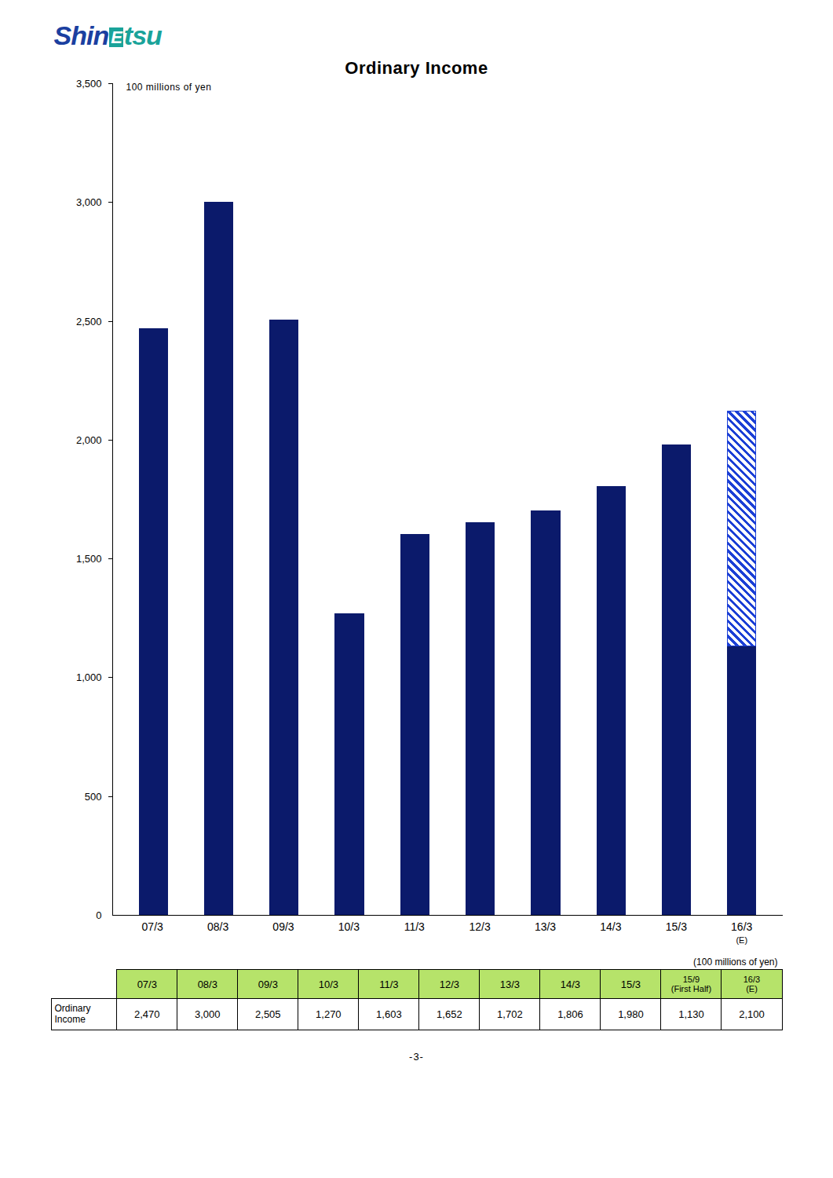Shin Etsu
Ordinary Income
100 millions of yen
3,500 3,000 2,500 2,000 1,500 1,000 500 0
07/3
08/3
09/3
10/3
11/3
12/3
13/3
14/3
15/3
16/3
(E)
(100 millions of yen)
| | 07/3 | 08/3 | 09/3 | 10/3 | 11/3 | 12/3 | 13/3 | 14/3 | 15/3 | 15/9 (First Half) | 16/3 (E) |
| --- | --- | --- | --- | --- | --- | --- | --- | --- | --- | --- | --- |
| Ordinary Income | 2,470 | 3,000 | 2,505 | 1,270 | 1,603 | 1,652 | 1,702 | 1,806 | 1,980 | 1,130 | 2,100 |
-3-